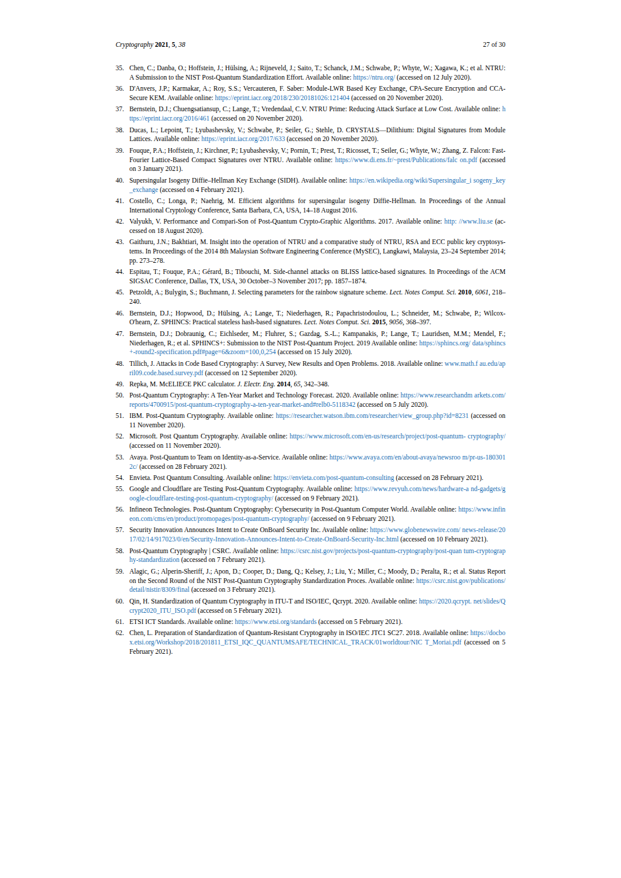Cryptography 2021, 5, 38
27 of 30
Chen, C.; Danba, O.; Hoffstein, J.; Hülsing, A.; Rijneveld, J.; Saito, T.; Schanck, J.M.; Schwabe, P.; Whyte, W.; Xagawa, K.; et al. NTRU: A Submission to the NIST Post-Quantum Standardization Effort. Available online: https://ntru.org/ (accessed on 12 July 2020).
D'Anvers, J.P.; Karmakar, A.; Roy, S.S.; Vercauteren, F. Saber: Module-LWR Based Key Exchange, CPA-Secure Encryption and CCA-Secure KEM. Available online: https://eprint.iacr.org/2018/230/20181026:121404 (accessed on 20 November 2020).
Bernstein, D.J.; Chuengsatiansup, C.; Lange, T.; Vredendaal, C.V. NTRU Prime: Reducing Attack Surface at Low Cost. Available online: https://eprint.iacr.org/2016/461 (accessed on 20 November 2020).
Ducas, L.; Lepoint, T.; Lyubashevsky, V.; Schwabe, P.; Seiler, G.; Stehle, D. CRYSTALS—Dilithium: Digital Signatures from Module Lattices. Available online: https://eprint.iacr.org/2017/633 (accessed on 20 November 2020).
Fouque, P.A.; Hoffstein, J.; Kirchner, P.; Lyubashevsky, V.; Pornin, T.; Prest, T.; Ricosset, T.; Seiler, G.; Whyte, W.; Zhang, Z. Falcon: Fast-Fourier Lattice-Based Compact Signatures over NTRU. Available online: https://www.di.ens.fr/~prest/Publications/falc on.pdf (accessed on 3 January 2021).
Supersingular Isogeny Diffie–Hellman Key Exchange (SIDH). Available online: https://en.wikipedia.org/wiki/Supersingular_i sogeny_key_exchange (accessed on 4 February 2021).
Costello, C.; Longa, P.; Naehrig, M. Efficient algorithms for supersingular isogeny Diffie-Hellman. In Proceedings of the Annual International Cryptology Conference, Santa Barbara, CA, USA, 14–18 August 2016.
Valyukh, V. Performance and Compari-Son of Post-Quantum Crypto-Graphic Algorithms. 2017. Available online: http: //www.liu.se (accessed on 18 August 2020).
Gaithuru, J.N.; Bakhtiari, M. Insight into the operation of NTRU and a comparative study of NTRU, RSA and ECC public key cryptosystems. In Proceedings of the 2014 8th Malaysian Software Engineering Conference (MySEC), Langkawi, Malaysia, 23–24 September 2014; pp. 273–278.
Espitau, T.; Fouque, P.A.; Gérard, B.; Tibouchi, M. Side-channel attacks on BLISS lattice-based signatures. In Proceedings of the ACM SIGSAC Conference, Dallas, TX, USA, 30 October–3 November 2017; pp. 1857–1874.
Petzoldt, A.; Bulygin, S.; Buchmann, J. Selecting parameters for the rainbow signature scheme. Lect. Notes Comput. Sci. 2010, 6061, 218–240.
Bernstein, D.J.; Hopwood, D.; Hülsing, A.; Lange, T.; Niederhagen, R.; Papachristodoulou, L.; Schneider, M.; Schwabe, P.; Wilcox-O'hearn, Z. SPHINCS: Practical stateless hash-based signatures. Lect. Notes Comput. Sci. 2015, 9056, 368–397.
Bernstein, D.J.; Dobraunig, C.; Eichlseder, M.; Fluhrer, S.; Gazdag, S.-L.; Kampanakis, P.; Lange, T.; Lauridsen, M.M.; Mendel, F.; Niederhagen, R.; et al. SPHINCS+: Submission to the NIST Post-Quantum Project. 2019 Available online: https://sphincs.org/ data/sphincs+-round2-specification.pdf#page=6&zoom=100,0,254 (accessed on 15 July 2020).
Tillich, J. Attacks in Code Based Cryptography: A Survey, New Results and Open Problems. 2018. Available online: www.math.f au.edu/april09.code.based.survey.pdf (accessed on 12 September 2020).
Repka, M. McELIECE PKC calculator. J. Electr. Eng. 2014, 65, 342–348.
Post-Quantum Cryptography: A Ten-Year Market and Technology Forecast. 2020. Available online: https://www.researchandm arkets.com/reports/4700915/post-quantum-cryptography-a-ten-year-market-and#relb0-5118342 (accessed on 5 July 2020).
IBM. Post-Quantum Cryptography. Available online: https://researcher.watson.ibm.com/researcher/view_group.php?id=8231 (accessed on 11 November 2020).
Microsoft. Post Quantum Cryptography. Available online: https://www.microsoft.com/en-us/research/project/post-quantum- cryptography/ (accessed on 11 November 2020).
Avaya. Post-Quantum to Team on Identity-as-a-Service. Available online: https://www.avaya.com/en/about-avaya/newsroo m/pr-us-1803012c/ (accessed on 28 February 2021).
Envieta. Post Quantum Consulting. Available online: https://envieta.com/post-quantum-consulting (accessed on 28 February 2021).
Google and Cloudflare are Testing Post-Quantum Cryptography. Available online: https://www.revyuh.com/news/hardware-a nd-gadgets/google-cloudflare-testing-post-quantum-cryptography/ (accessed on 9 February 2021).
Infineon Technologies. Post-Quantum Cryptography: Cybersecurity in Post-Quantum Computer World. Available online: https://www.infineon.com/cms/en/product/promopages/post-quantum-cryptography/ (accessed on 9 February 2021).
Security Innovation Announces Intent to Create OnBoard Security Inc. Available online: https://www.globenewswire.com/ news-release/2017/02/14/917023/0/en/Security-Innovation-Announces-Intent-to-Create-OnBoard-Security-Inc.html (accessed on 10 February 2021).
Post-Quantum Cryptography | CSRC. Available online: https://csrc.nist.gov/projects/post-quantum-cryptography/post-quan tum-cryptography-standardization (accessed on 7 February 2021).
Alagic, G.; Alperin-Sheriff, J.; Apon, D.; Cooper, D.; Dang, Q.; Kelsey, J.; Liu, Y.; Miller, C.; Moody, D.; Peralta, R.; et al. Status Report on the Second Round of the NIST Post-Quantum Cryptography Standardization Proces. Available online: https://csrc.nist.gov/publications/detail/nistir/8309/final (accessed on 3 February 2021).
Qin, H. Standardization of Quantum Cryptography in ITU-T and ISO/IEC, Qcrypt. 2020. Available online: https://2020.qcrypt. net/slides/Qcrypt2020_ITU_ISO.pdf (accessed on 5 February 2021).
ETSI ICT Standards. Available online: https://www.etsi.org/standards (accessed on 5 February 2021).
Chen, L. Preparation of Standardization of Quantum-Resistant Cryptography in ISO/IEC JTC1 SC27. 2018. Available online: https://docbox.etsi.org/Workshop/2018/201811_ETSI_IQC_QUANTUMSAFE/TECHNICAL_TRACK/01worldtour/NIC T_Moriai.pdf (accessed on 5 February 2021).